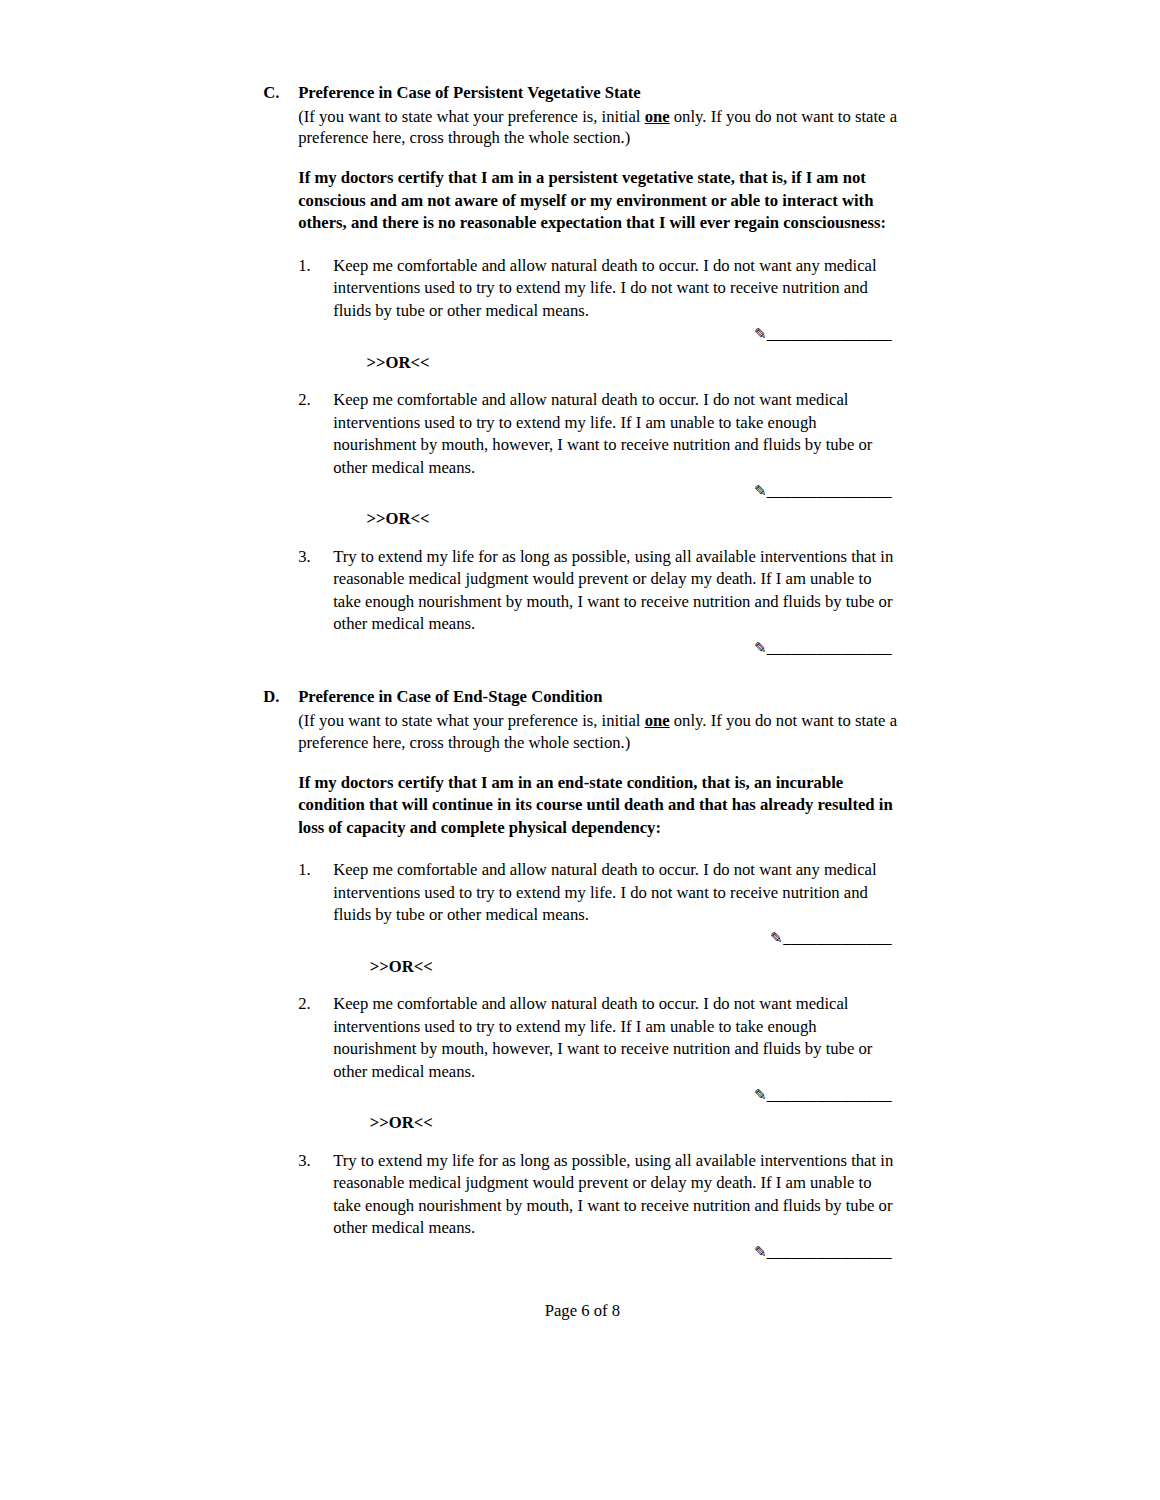C. Preference in Case of Persistent Vegetative State
(If you want to state what your preference is, initial one only. If you do not want to state a preference here, cross through the whole section.)
If my doctors certify that I am in a persistent vegetative state, that is, if I am not conscious and am not aware of myself or my environment or able to interact with others, and there is no reasonable expectation that I will ever regain consciousness:
1. Keep me comfortable and allow natural death to occur. I do not want any medical interventions used to try to extend my life. I do not want to receive nutrition and fluids by tube or other medical means.
✎_______________
>>OR<<
2. Keep me comfortable and allow natural death to occur. I do not want medical interventions used to try to extend my life. If I am unable to take enough nourishment by mouth, however, I want to receive nutrition and fluids by tube or other medical means.
✎_______________
>>OR<<
3. Try to extend my life for as long as possible, using all available interventions that in reasonable medical judgment would prevent or delay my death. If I am unable to take enough nourishment by mouth, I want to receive nutrition and fluids by tube or other medical means.
✎_______________
D. Preference in Case of End-Stage Condition
(If you want to state what your preference is, initial one only. If you do not want to state a preference here, cross through the whole section.)
If my doctors certify that I am in an end-state condition, that is, an incurable condition that will continue in its course until death and that has already resulted in loss of capacity and complete physical dependency:
1. Keep me comfortable and allow natural death to occur. I do not want any medical interventions used to try to extend my life. I do not want to receive nutrition and fluids by tube or other medical means.
✎_____________
>>OR<<
2. Keep me comfortable and allow natural death to occur. I do not want medical interventions used to try to extend my life. If I am unable to take enough nourishment by mouth, however, I want to receive nutrition and fluids by tube or other medical means.
✎_______________
>>OR<<
3. Try to extend my life for as long as possible, using all available interventions that in reasonable medical judgment would prevent or delay my death. If I am unable to take enough nourishment by mouth, I want to receive nutrition and fluids by tube or other medical means.
✎_______________
Page 6 of 8